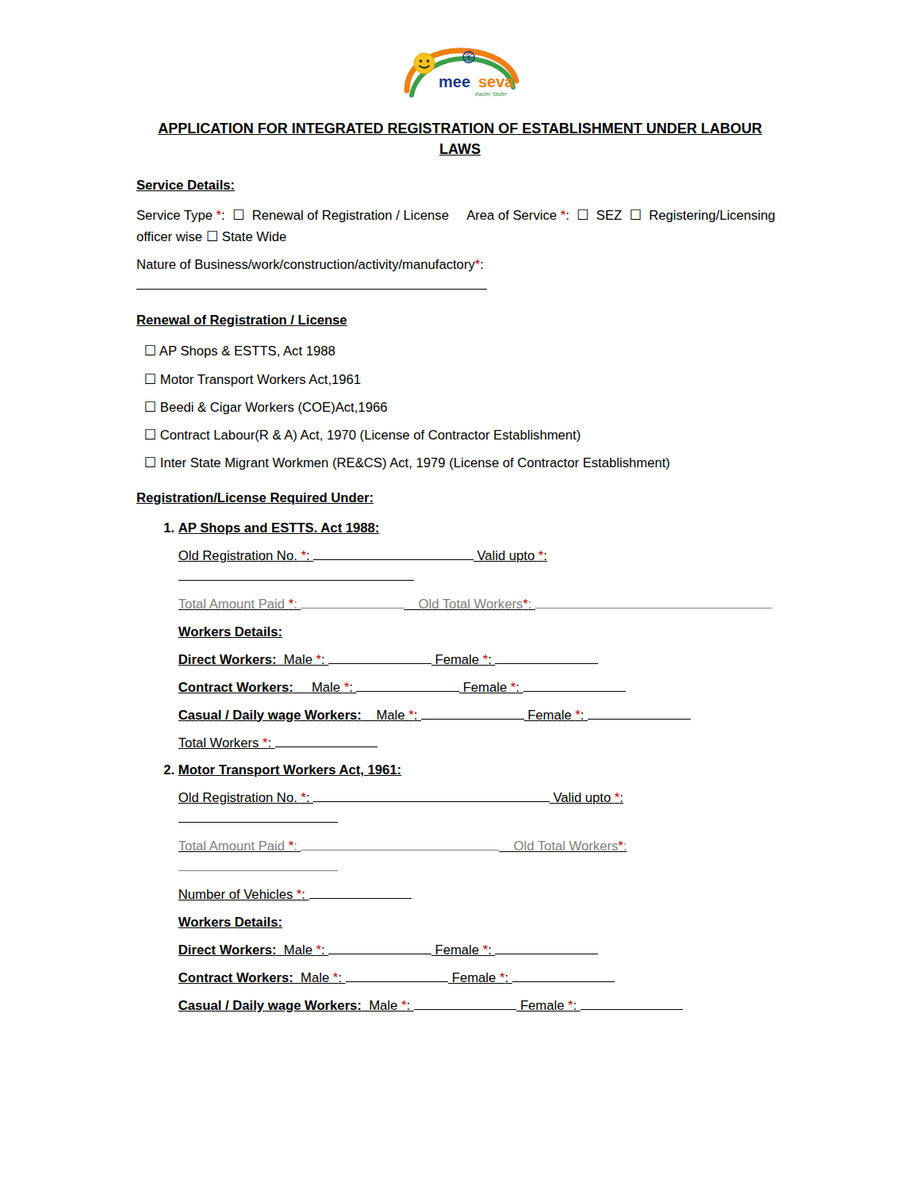mee seva easier, faster
Application for Integrated Registration of Establishment Under Labour Laws
Service Details:
Service Type *: ☐ Renewal of Registration / License Area of Service *: ☐ SEZ ☐ Registering/Licensing officer wise ☐ State Wide
Nature of Business/work/construction/activity/manufactory*:
Renewal of Registration / License
☐ AP Shops & ESTTS, Act 1988
☐ Motor Transport Workers Act,1961
☐ Beedi & Cigar Workers (COE)Act,1966
☐ Contract Labour(R & A) Act, 1970 (License of Contractor Establishment)
☐ Inter State Migrant Workmen (RE&CS) Act, 1979 (License of Contractor Establishment)
Registration/License Required Under:
AP Shops and ESTTS. Act 1988:
Old Registration No. *: Valid upto *:
Total Amount Paid *: Old Total Workers*:
Workers Details:
Direct Workers: Male *: Female *:
Contract Workers: Male *: Female *:
Casual / Daily wage Workers: Male *: Female *:
Total Workers *:
Motor Transport Workers Act, 1961:
Old Registration No. *: Valid upto *:
Total Amount Paid *: Old Total Workers*:
Number of Vehicles *:
Workers Details:
Direct Workers: Male *: Female *:
Contract Workers: Male *: Female *:
Casual / Daily wage Workers: Male *: Female *: